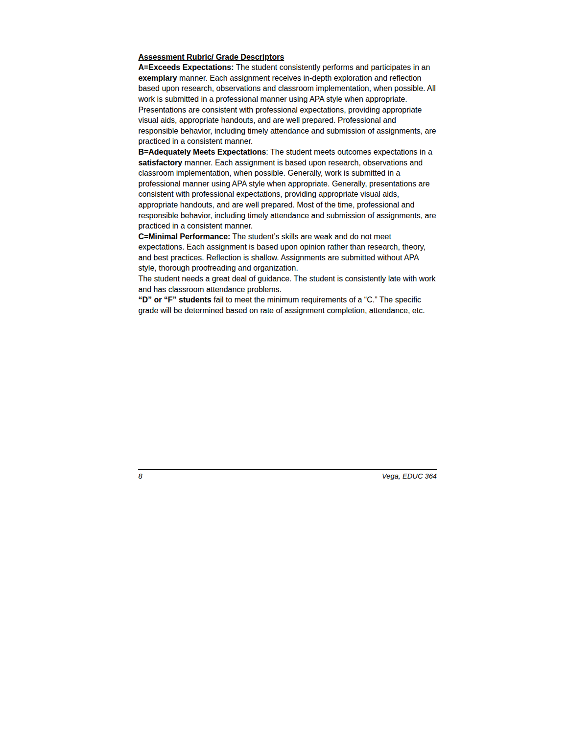Assessment Rubric/ Grade Descriptors
A=Exceeds Expectations: The student consistently performs and participates in an exemplary manner. Each assignment receives in-depth exploration and reflection based upon research, observations and classroom implementation, when possible. All work is submitted in a professional manner using APA style when appropriate. Presentations are consistent with professional expectations, providing appropriate visual aids, appropriate handouts, and are well prepared. Professional and responsible behavior, including timely attendance and submission of assignments, are practiced in a consistent manner.
B=Adequately Meets Expectations: The student meets outcomes expectations in a satisfactory manner. Each assignment is based upon research, observations and classroom implementation, when possible. Generally, work is submitted in a professional manner using APA style when appropriate. Generally, presentations are consistent with professional expectations, providing appropriate visual aids, appropriate handouts, and are well prepared. Most of the time, professional and responsible behavior, including timely attendance and submission of assignments, are practiced in a consistent manner.
C=Minimal Performance: The student’s skills are weak and do not meet expectations. Each assignment is based upon opinion rather than research, theory, and best practices. Reflection is shallow. Assignments are submitted without APA style, thorough proofreading and organization.
The student needs a great deal of guidance. The student is consistently late with work and has classroom attendance problems.
“D” or “F” students fail to meet the minimum requirements of a “C.” The specific grade will be determined based on rate of assignment completion, attendance, etc.
8 Vega, EDUC 364